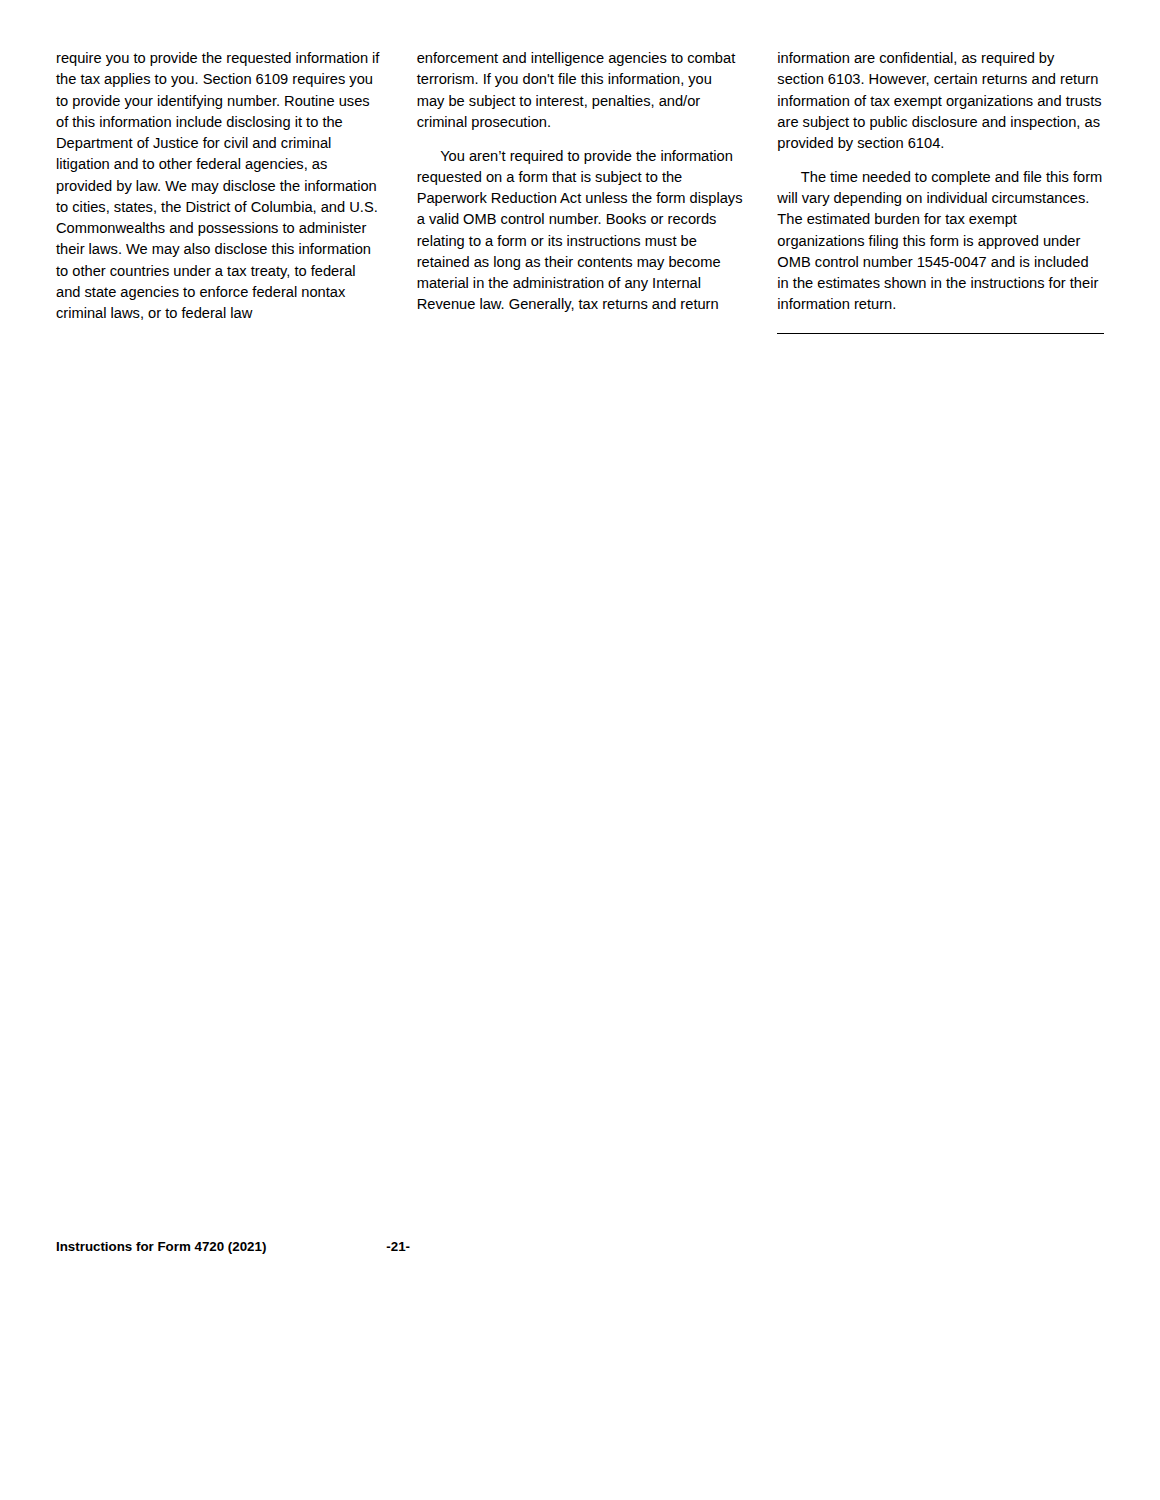require you to provide the requested information if the tax applies to you. Section 6109 requires you to provide your identifying number. Routine uses of this information include disclosing it to the Department of Justice for civil and criminal litigation and to other federal agencies, as provided by law. We may disclose the information to cities, states, the District of Columbia, and U.S. Commonwealths and possessions to administer their laws. We may also disclose this information to other countries under a tax treaty, to federal and state agencies to enforce federal nontax criminal laws, or to federal law
enforcement and intelligence agencies to combat terrorism. If you don't file this information, you may be subject to interest, penalties, and/or criminal prosecution.
You aren’t required to provide the information requested on a form that is subject to the Paperwork Reduction Act unless the form displays a valid OMB control number. Books or records relating to a form or its instructions must be retained as long as their contents may become material in the administration of any Internal Revenue law. Generally, tax returns and return
information are confidential, as required by section 6103. However, certain returns and return information of tax exempt organizations and trusts are subject to public disclosure and inspection, as provided by section 6104.
The time needed to complete and file this form will vary depending on individual circumstances. The estimated burden for tax exempt organizations filing this form is approved under OMB control number 1545-0047 and is included in the estimates shown in the instructions for their information return.
Instructions for Form 4720 (2021) -21-